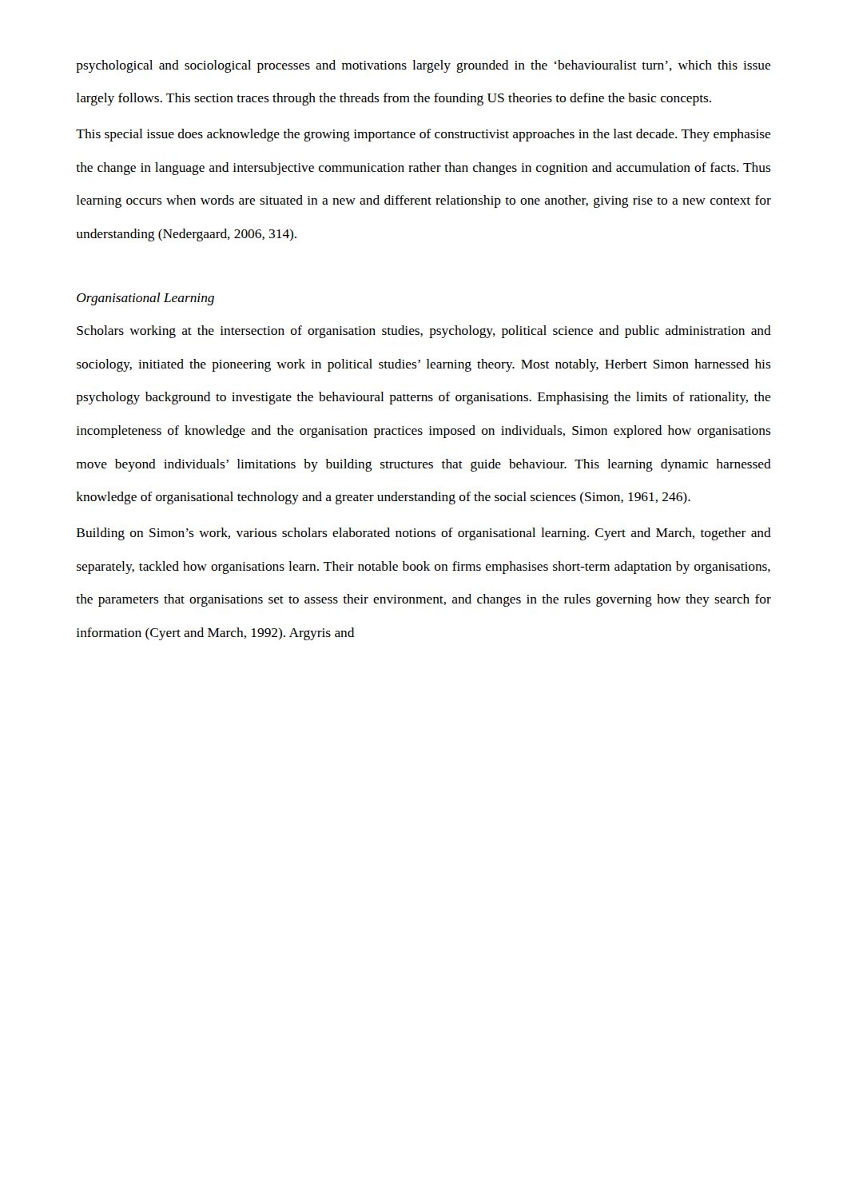psychological and sociological processes and motivations largely grounded in the ‘behaviouralist turn’, which this issue largely follows. This section traces through the threads from the founding US theories to define the basic concepts.
This special issue does acknowledge the growing importance of constructivist approaches in the last decade. They emphasise the change in language and intersubjective communication rather than changes in cognition and accumulation of facts. Thus learning occurs when words are situated in a new and different relationship to one another, giving rise to a new context for understanding (Nedergaard, 2006, 314).
Organisational Learning
Scholars working at the intersection of organisation studies, psychology, political science and public administration and sociology, initiated the pioneering work in political studies’ learning theory. Most notably, Herbert Simon harnessed his psychology background to investigate the behavioural patterns of organisations. Emphasising the limits of rationality, the incompleteness of knowledge and the organisation practices imposed on individuals, Simon explored how organisations move beyond individuals’ limitations by building structures that guide behaviour. This learning dynamic harnessed knowledge of organisational technology and a greater understanding of the social sciences (Simon, 1961, 246).
Building on Simon’s work, various scholars elaborated notions of organisational learning. Cyert and March, together and separately, tackled how organisations learn. Their notable book on firms emphasises short-term adaptation by organisations, the parameters that organisations set to assess their environment, and changes in the rules governing how they search for information (Cyert and March, 1992). Argyris and